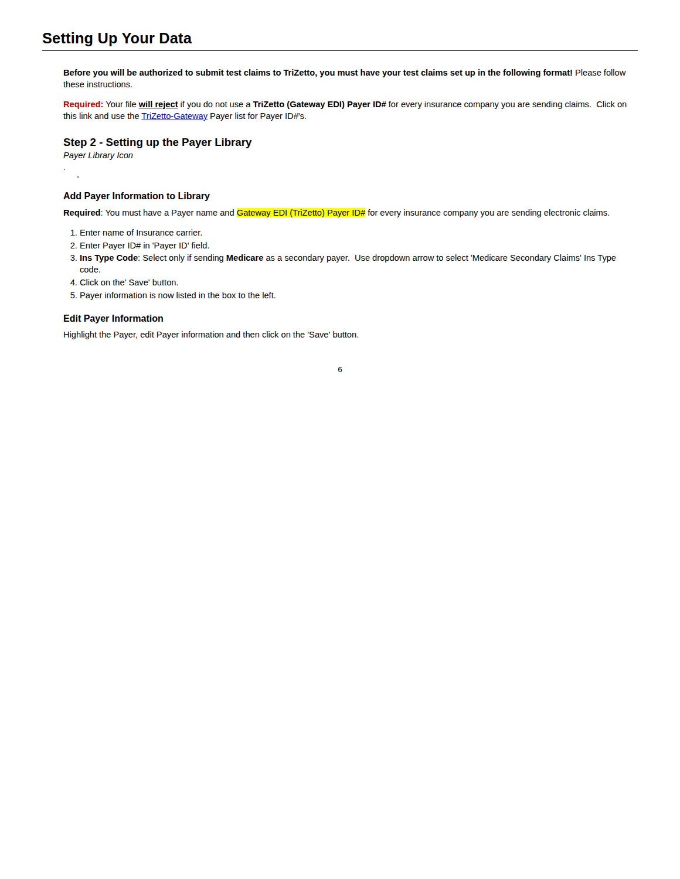Setting Up Your Data
Before you will be authorized to submit test claims to TriZetto, you must have your test claims set up in the following format! Please follow these instructions.
Required: Your file will reject if you do not use a TriZetto (Gateway EDI) Payer ID# for every insurance company you are sending claims. Click on this link and use the TriZetto-Gateway Payer list for Payer ID#'s.
Step 2 - Setting up the Payer Library
Payer Library Icon
.
Add Payer Information to Library
Required: You must have a Payer name and Gateway EDI (TriZetto) Payer ID# for every insurance company you are sending electronic claims.
Enter name of Insurance carrier.
Enter Payer ID# in 'Payer ID' field.
Ins Type Code: Select only if sending Medicare as a secondary payer. Use dropdown arrow to select 'Medicare Secondary Claims' Ins Type code.
Click on the' Save' button.
Payer information is now listed in the box to the left.
Edit Payer Information
Highlight the Payer, edit Payer information and then click on the 'Save' button.
6